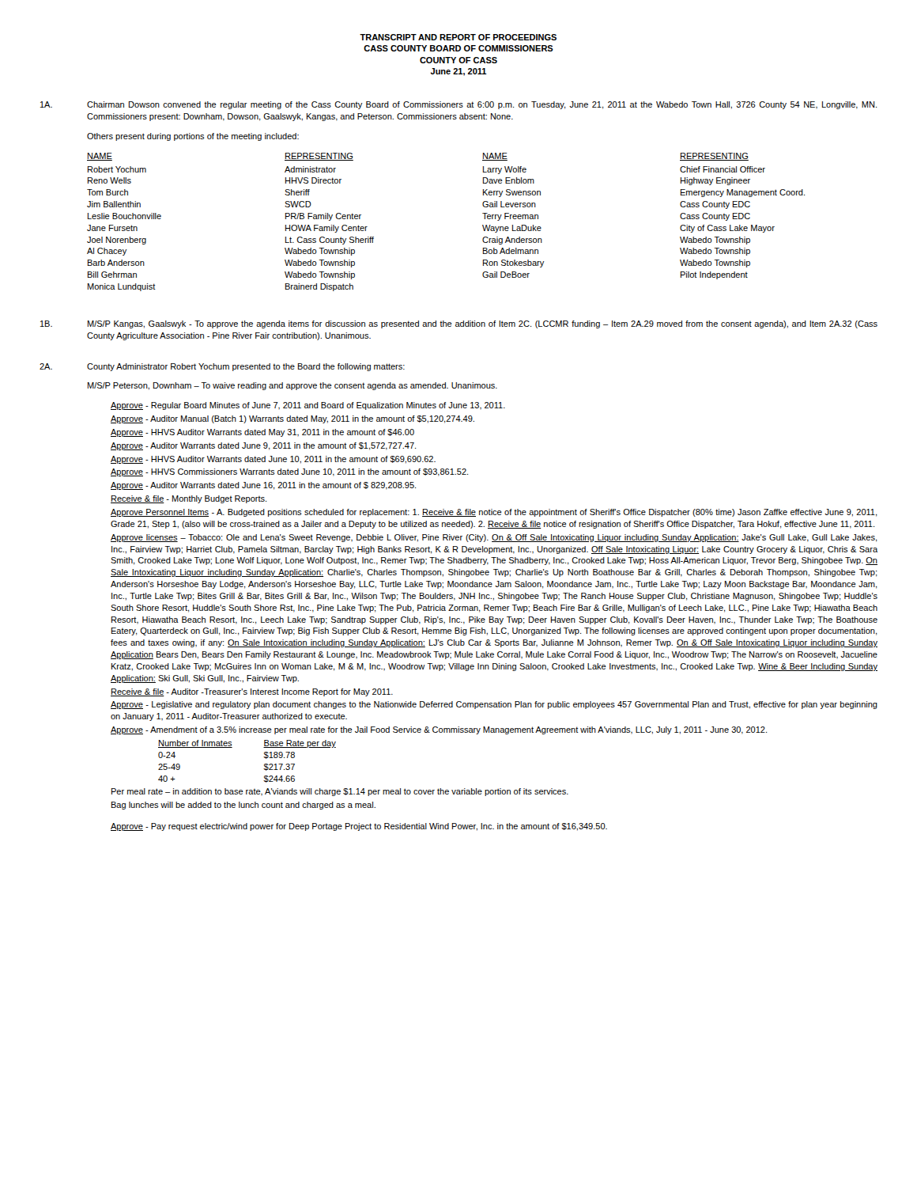TRANSCRIPT AND REPORT OF PROCEEDINGS
CASS COUNTY BOARD OF COMMISSIONERS
COUNTY OF CASS
June 21, 2011
1A.
Chairman Dowson convened the regular meeting of the Cass County Board of Commissioners at 6:00 p.m. on Tuesday, June 21, 2011 at the Wabedo Town Hall, 3726 County 54 NE, Longville, MN. Commissioners present: Downham, Dowson, Gaalswyk, Kangas, and Peterson. Commissioners absent: None.
Others present during portions of the meeting included:
| NAME | REPRESENTING | NAME | REPRESENTING |
| --- | --- | --- | --- |
| Robert Yochum | Administrator | Larry Wolfe | Chief Financial Officer |
| Reno Wells | HHVS Director | Dave Enblom | Highway Engineer |
| Tom Burch | Sheriff | Kerry Swenson | Emergency Management Coord. |
| Jim Ballenthin | SWCD | Gail Leverson | Cass County EDC |
| Leslie Bouchonville | PR/B Family Center | Terry Freeman | Cass County EDC |
| Jane Fursetn | HOWA Family Center | Wayne LaDuke | City of Cass Lake Mayor |
| Joel Norenberg | Lt. Cass County Sheriff | Craig Anderson | Wabedo Township |
| Al Chacey | Wabedo Township | Bob Adelmann | Wabedo Township |
| Barb Anderson | Wabedo Township | Ron Stokesbary | Wabedo Township |
| Bill Gehrman | Wabedo Township | Gail DeBoer | Pilot Independent |
| Monica Lundquist | Brainerd Dispatch | | |
1B.
M/S/P Kangas, Gaalswyk - To approve the agenda items for discussion as presented and the addition of Item 2C. (LCCMR funding – Item 2A.29 moved from the consent agenda), and Item 2A.32 (Cass County Agriculture Association - Pine River Fair contribution). Unanimous.
2A.
County Administrator Robert Yochum presented to the Board the following matters:
M/S/P Peterson, Downham – To waive reading and approve the consent agenda as amended. Unanimous.
Approve - Regular Board Minutes of June 7, 2011 and Board of Equalization Minutes of June 13, 2011.
Approve - Auditor Manual (Batch 1) Warrants dated May, 2011 in the amount of $5,120,274.49.
Approve - HHVS Auditor Warrants dated May 31, 2011 in the amount of $46.00
Approve - Auditor Warrants dated June 9, 2011 in the amount of $1,572,727.47.
Approve - HHVS Auditor Warrants dated June 10, 2011 in the amount of $69,690.62.
Approve - HHVS Commissioners Warrants dated June 10, 2011 in the amount of $93,861.52.
Approve - Auditor Warrants dated June 16, 2011 in the amount of $ 829,208.95.
Receive & file - Monthly Budget Reports.
Approve Personnel Items - A. Budgeted positions scheduled for replacement: 1. Receive & file notice of the appointment of Sheriff's Office Dispatcher (80% time) Jason Zaffke effective June 9, 2011, Grade 21, Step 1, (also will be cross-trained as a Jailer and a Deputy to be utilized as needed). 2. Receive & file notice of resignation of Sheriff's Office Dispatcher, Tara Hokuf, effective June 11, 2011.
Approve licenses – Tobacco: Ole and Lena's Sweet Revenge, Debbie L Oliver, Pine River (City). On & Off Sale Intoxicating Liquor including Sunday Application: Jake's Gull Lake, Gull Lake Jakes, Inc., Fairview Twp; Harriet Club, Pamela Siltman, Barclay Twp; High Banks Resort, K & R Development, Inc., Unorganized. Off Sale Intoxicating Liquor: Lake Country Grocery & Liquor, Chris & Sara Smith, Crooked Lake Twp; Lone Wolf Liquor, Lone Wolf Outpost, Inc., Remer Twp; The Shadberry, The Shadberry, Inc., Crooked Lake Twp; Hoss All-American Liquor, Trevor Berg, Shingobee Twp. On Sale Intoxicating Liquor including Sunday Application: Charlie's, Charles Thompson, Shingobee Twp; Charlie's Up North Boathouse Bar & Grill, Charles & Deborah Thompson, Shingobee Twp; Anderson's Horseshoe Bay Lodge, Anderson's Horseshoe Bay, LLC, Turtle Lake Twp; Moondance Jam Saloon, Moondance Jam, Inc., Turtle Lake Twp; Lazy Moon Backstage Bar, Moondance Jam, Inc., Turtle Lake Twp; Bites Grill & Bar, Bites Grill & Bar, Inc., Wilson Twp; The Boulders, JNH Inc., Shingobee Twp; The Ranch House Supper Club, Christiane Magnuson, Shingobee Twp; Huddle's South Shore Resort, Huddle's South Shore Rst, Inc., Pine Lake Twp; The Pub, Patricia Zorman, Remer Twp; Beach Fire Bar & Grille, Mulligan's of Leech Lake, LLC., Pine Lake Twp; Hiawatha Beach Resort, Hiawatha Beach Resort, Inc., Leech Lake Twp; Sandtrap Supper Club, Rip's, Inc., Pike Bay Twp; Deer Haven Supper Club, Kovall's Deer Haven, Inc., Thunder Lake Twp; The Boathouse Eatery, Quarterdeck on Gull, Inc., Fairview Twp; Big Fish Supper Club & Resort, Hemme Big Fish, LLC, Unorganized Twp. The following licenses are approved contingent upon proper documentation, fees and taxes owing, if any: On Sale Intoxication including Sunday Application: LJ's Club Car & Sports Bar, Julianne M Johnson, Remer Twp. On & Off Sale Intoxicating Liquor including Sunday Application Bears Den, Bears Den Family Restaurant & Lounge, Inc. Meadowbrook Twp; Mule Lake Corral, Mule Lake Corral Food & Liquor, Inc., Woodrow Twp; The Narrow's on Roosevelt, Jacueline Kratz, Crooked Lake Twp; McGuires Inn on Woman Lake, M & M, Inc., Woodrow Twp; Village Inn Dining Saloon, Crooked Lake Investments, Inc., Crooked Lake Twp. Wine & Beer Including Sunday Application: Ski Gull, Ski Gull, Inc., Fairview Twp.
Receive & file - Auditor -Treasurer's Interest Income Report for May 2011.
Approve - Legislative and regulatory plan document changes to the Nationwide Deferred Compensation Plan for public employees 457 Governmental Plan and Trust, effective for plan year beginning on January 1, 2011 - Auditor-Treasurer authorized to execute.
Approve - Amendment of a 3.5% increase per meal rate for the Jail Food Service & Commissary Management Agreement with A'viands, LLC, July 1, 2011 - June 30, 2012.
| Number of Inmates | Base Rate per day |
| --- | --- |
| 0-24 | $189.78 |
| 25-49 | $217.37 |
| 40 + | $244.66 |
Per meal rate – in addition to base rate, A'viands will charge $1.14 per meal to cover the variable portion of its services.
Bag lunches will be added to the lunch count and charged as a meal.
Approve - Pay request electric/wind power for Deep Portage Project to Residential Wind Power, Inc. in the amount of $16,349.50.